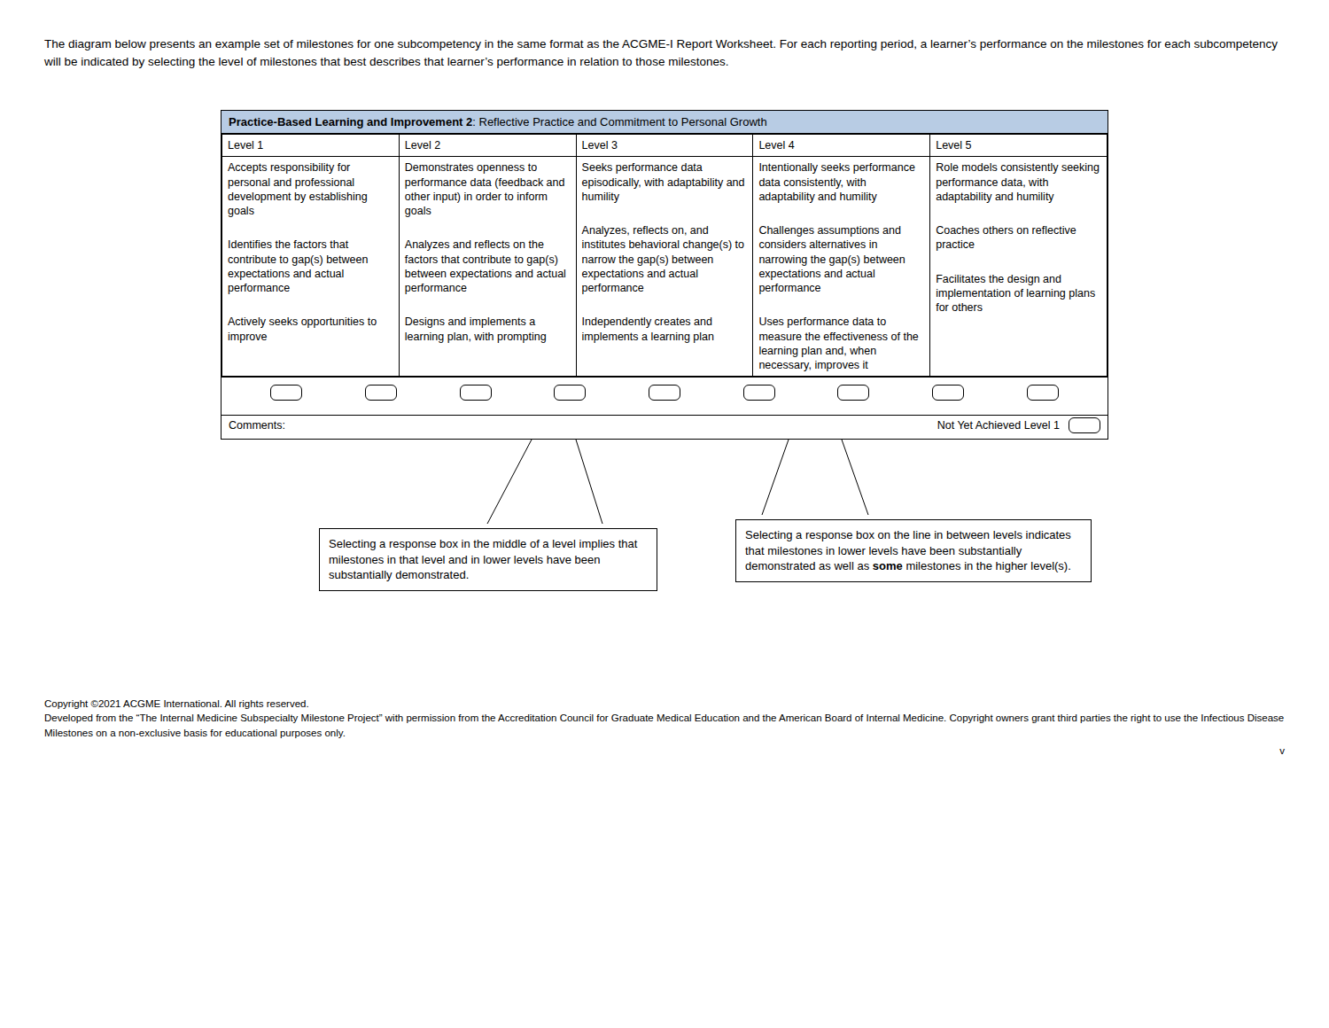The diagram below presents an example set of milestones for one subcompetency in the same format as the ACGME-I Report Worksheet. For each reporting period, a learner’s performance on the milestones for each subcompetency will be indicated by selecting the level of milestones that best describes that learner’s performance in relation to those milestones.
Practice-Based Learning and Improvement 2: Reflective Practice and Commitment to Personal Growth
| Level 1 | Level 2 | Level 3 | Level 4 | Level 5 |
| --- | --- | --- | --- | --- |
| Accepts responsibility for personal and professional development by establishing goals Identifies the factors that contribute to gap(s) between expectations and actual performance Actively seeks opportunities to improve | Demonstrates openness to performance data (feedback and other input) in order to inform goals Analyzes and reflects on the factors that contribute to gap(s) between expectations and actual performance Designs and implements a learning plan, with prompting | Seeks performance data episodically, with adaptability and humility Analyzes, reflects on, and institutes behavioral change(s) to narrow the gap(s) between expectations and actual performance Independently creates and implements a learning plan | Intentionally seeks performance data consistently, with adaptability and humility Challenges assumptions and considers alternatives in narrowing the gap(s) between expectations and actual performance Uses performance data to measure the effectiveness of the learning plan and, when necessary, improves it | Role models consistently seeking performance data, with adaptability and humility Coaches others on reflective practice Facilitates the design and implementation of learning plans for others |
Comments:
Not Yet Achieved Level 1
Selecting a response box in the middle of a level implies that milestones in that level and in lower levels have been substantially demonstrated.
Selecting a response box on the line in between levels indicates that milestones in lower levels have been substantially demonstrated as well as some milestones in the higher level(s).
Copyright ©2021 ACGME International. All rights reserved.
Developed from the “The Internal Medicine Subspecialty Milestone Project” with permission from the Accreditation Council for Graduate Medical Education and the American Board of Internal Medicine. Copyright owners grant third parties the right to use the Infectious Disease Milestones on a non-exclusive basis for educational purposes only.
v